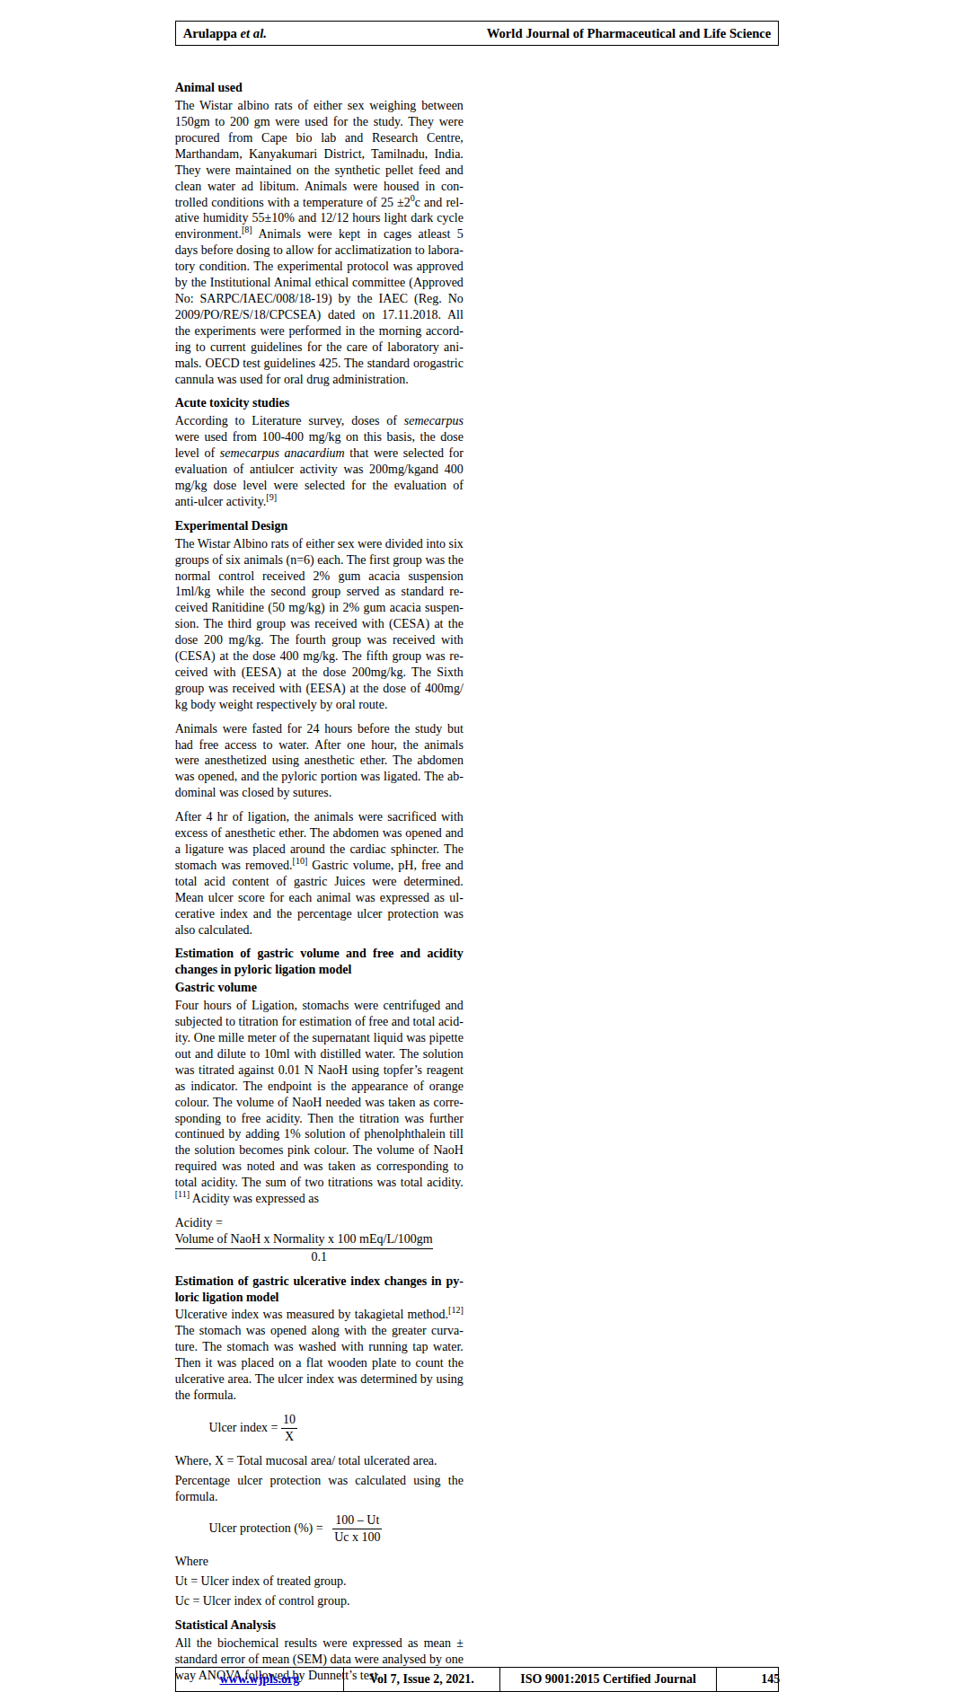Arulappa et al.
World Journal of Pharmaceutical and Life Science
Animal used
The Wistar albino rats of either sex weighing between 150gm to 200 gm were used for the study. They were procured from Cape bio lab and Research Centre, Marthandam, Kanyakumari District, Tamilnadu, India. They were maintained on the synthetic pellet feed and clean water ad libitum. Animals were housed in controlled conditions with a temperature of 25 ±20c and relative humidity 55±10% and 12/12 hours light dark cycle environment.[8] Animals were kept in cages atleast 5 days before dosing to allow for acclimatization to laboratory condition. The experimental protocol was approved by the Institutional Animal ethical committee (Approved No: SARPC/IAEC/008/18-19) by the IAEC (Reg. No 2009/PO/RE/S/18/CPCSEA) dated on 17.11.2018. All the experiments were performed in the morning according to current guidelines for the care of laboratory animals. OECD test guidelines 425. The standard orogastric cannula was used for oral drug administration.
Acute toxicity studies
According to Literature survey, doses of semecarpus were used from 100-400 mg/kg on this basis, the dose level of semecarpus anacardium that were selected for evaluation of antiulcer activity was 200mg/kgand 400 mg/kg dose level were selected for the evaluation of anti-ulcer activity.[9]
Experimental Design
The Wistar Albino rats of either sex were divided into six groups of six animals (n=6) each. The first group was the normal control received 2% gum acacia suspension 1ml/kg while the second group served as standard received Ranitidine (50 mg/kg) in 2% gum acacia suspension. The third group was received with (CESA) at the dose 200 mg/kg. The fourth group was received with (CESA) at the dose 400 mg/kg. The fifth group was received with (EESA) at the dose 200mg/kg. The Sixth group was received with (EESA) at the dose of 400mg/ kg body weight respectively by oral route.
Animals were fasted for 24 hours before the study but had free access to water. After one hour, the animals were anesthetized using anesthetic ether. The abdomen was opened, and the pyloric portion was ligated. The abdominal was closed by sutures.
After 4 hr of ligation, the animals were sacrificed with excess of anesthetic ether. The abdomen was opened and a ligature was placed around the cardiac sphincter. The stomach was removed.[10] Gastric volume, pH, free and total acid content of gastric Juices were determined. Mean ulcer score for each animal was expressed as ulcerative index and the percentage ulcer protection was also calculated.
Estimation of gastric volume and free and acidity changes in pyloric ligation model
Gastric volume
Four hours of Ligation, stomachs were centrifuged and subjected to titration for estimation of free and total acidity. One mille meter of the supernatant liquid was pipette out and dilute to 10ml with distilled water. The solution was titrated against 0.01 N NaoH using topfer’s reagent as indicator. The endpoint is the appearance of orange colour. The volume of NaoH needed was taken as corresponding to free acidity. Then the titration was further continued by adding 1% solution of phenolphthalein till the solution becomes pink colour. The volume of NaoH required was noted and was taken as corresponding to total acidity. The sum of two titrations was total acidity.[11] Acidity was expressed as
Acidity = Volume of NaoH x Normality x 100 mEq/L/100gm 0.1
Estimation of gastric ulcerative index changes in pyloric ligation model
Ulcerative index was measured by takagietal method.[12] The stomach was opened along with the greater curvature. The stomach was washed with running tap water. Then it was placed on a flat wooden plate to count the ulcerative area. The ulcer index was determined by using the formula.
Ulcer index = 10 X
Where, X = Total mucosal area/ total ulcerated area.
Percentage ulcer protection was calculated using the formula.
Ulcer protection (%) = 100 – Ut Uc x 100
Where
Ut = Ulcer index of treated group.
Uc = Ulcer index of control group.
Statistical Analysis
All the biochemical results were expressed as mean ± standard error of mean (SEM) data were analysed by one way ANOVA followed by Dunnett’s test.
www.wjpls.org
Vol 7, Issue 2, 2021.
ISO 9001:2015 Certified Journal
145